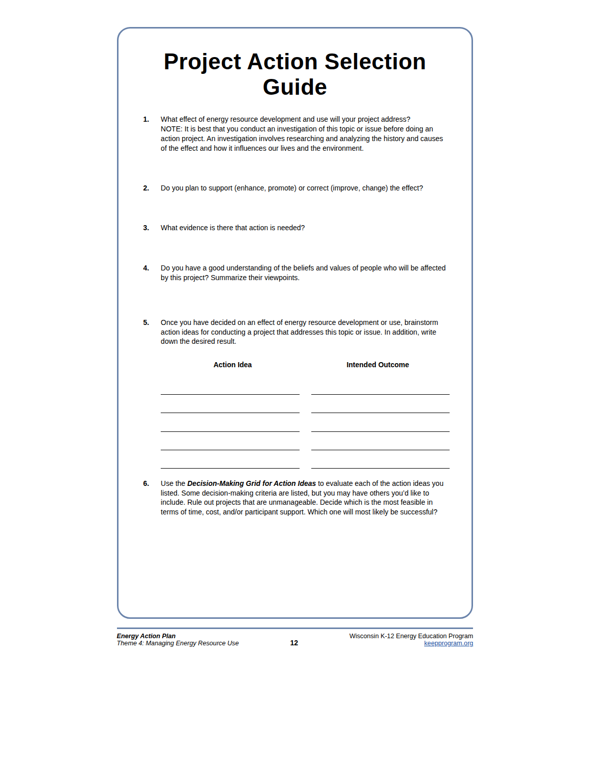Project Action Selection Guide
What effect of energy resource development and use will your project address?
NOTE: It is best that you conduct an investigation of this topic or issue before doing an action project. An investigation involves researching and analyzing the history and causes of the effect and how it influences our lives and the environment.
Do you plan to support (enhance, promote) or correct (improve, change) the effect?
What evidence is there that action is needed?
Do you have a good understanding of the beliefs and values of people who will be affected by this project? Summarize their viewpoints.
Once you have decided on an effect of energy resource development or use, brainstorm action ideas for conducting a project that addresses this topic or issue. In addition, write down the desired result.
Action Idea Intended Outcome
Use the Decision-Making Grid for Action Ideas to evaluate each of the action ideas you listed. Some decision-making criteria are listed, but you may have others you’d like to include. Rule out projects that are unmanageable. Decide which is the most feasible in terms of time, cost, and/or participant support. Which one will most likely be successful?
Energy Action Plan
Theme 4: Managing Energy Resource Use
12
Wisconsin K-12 Energy Education Program
keepprogram.org